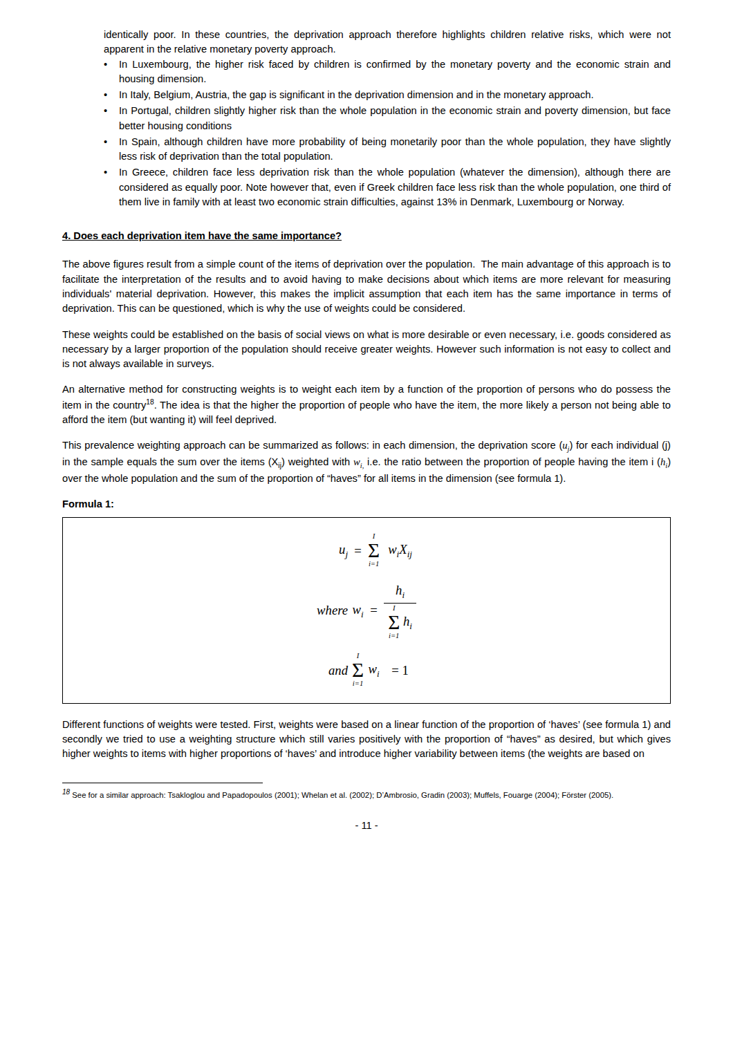identically poor. In these countries, the deprivation approach therefore highlights children relative risks, which were not apparent in the relative monetary poverty approach.
In Luxembourg, the higher risk faced by children is confirmed by the monetary poverty and the economic strain and housing dimension.
In Italy, Belgium, Austria, the gap is significant in the deprivation dimension and in the monetary approach.
In Portugal, children slightly higher risk than the whole population in the economic strain and poverty dimension, but face better housing conditions
In Spain, although children have more probability of being monetarily poor than the whole population, they have slightly less risk of deprivation than the total population.
In Greece, children face less deprivation risk than the whole population (whatever the dimension), although there are considered as equally poor. Note however that, even if Greek children face less risk than the whole population, one third of them live in family with at least two economic strain difficulties, against 13% in Denmark, Luxembourg or Norway.
4. Does each deprivation item have the same importance?
The above figures result from a simple count of the items of deprivation over the population. The main advantage of this approach is to facilitate the interpretation of the results and to avoid having to make decisions about which items are more relevant for measuring individuals' material deprivation. However, this makes the implicit assumption that each item has the same importance in terms of deprivation. This can be questioned, which is why the use of weights could be considered.
These weights could be established on the basis of social views on what is more desirable or even necessary, i.e. goods considered as necessary by a larger proportion of the population should receive greater weights. However such information is not easy to collect and is not always available in surveys.
An alternative method for constructing weights is to weight each item by a function of the proportion of persons who do possess the item in the country18. The idea is that the higher the proportion of people who have the item, the more likely a person not being able to afford the item (but wanting it) will feel deprived.
This prevalence weighting approach can be summarized as follows: in each dimension, the deprivation score (uj) for each individual (j) in the sample equals the sum over the items (Xij) weighted with wi, i.e. the ratio between the proportion of people having the item i (hi) over the whole population and the sum of the proportion of “haves” for all items in the dimension (see formula 1).
Formula 1:
| u j | = | I Σ i=1 | w i X ij |
| where | w i | = | h i I Σ i=1 h i |
| and | I Σ i=1 | w i | = 1 |
Different functions of weights were tested. First, weights were based on a linear function of the proportion of ‘haves’ (see formula 1) and secondly we tried to use a weighting structure which still varies positively with the proportion of “haves” as desired, but which gives higher weights to items with higher proportions of ‘haves’ and introduce higher variability between items (the weights are based on
18 See for a similar approach: Tsakloglou and Papadopoulos (2001); Whelan et al. (2002); D’Ambrosio, Gradin (2003); Muffels, Fouarge (2004); Förster (2005).
- 11 -